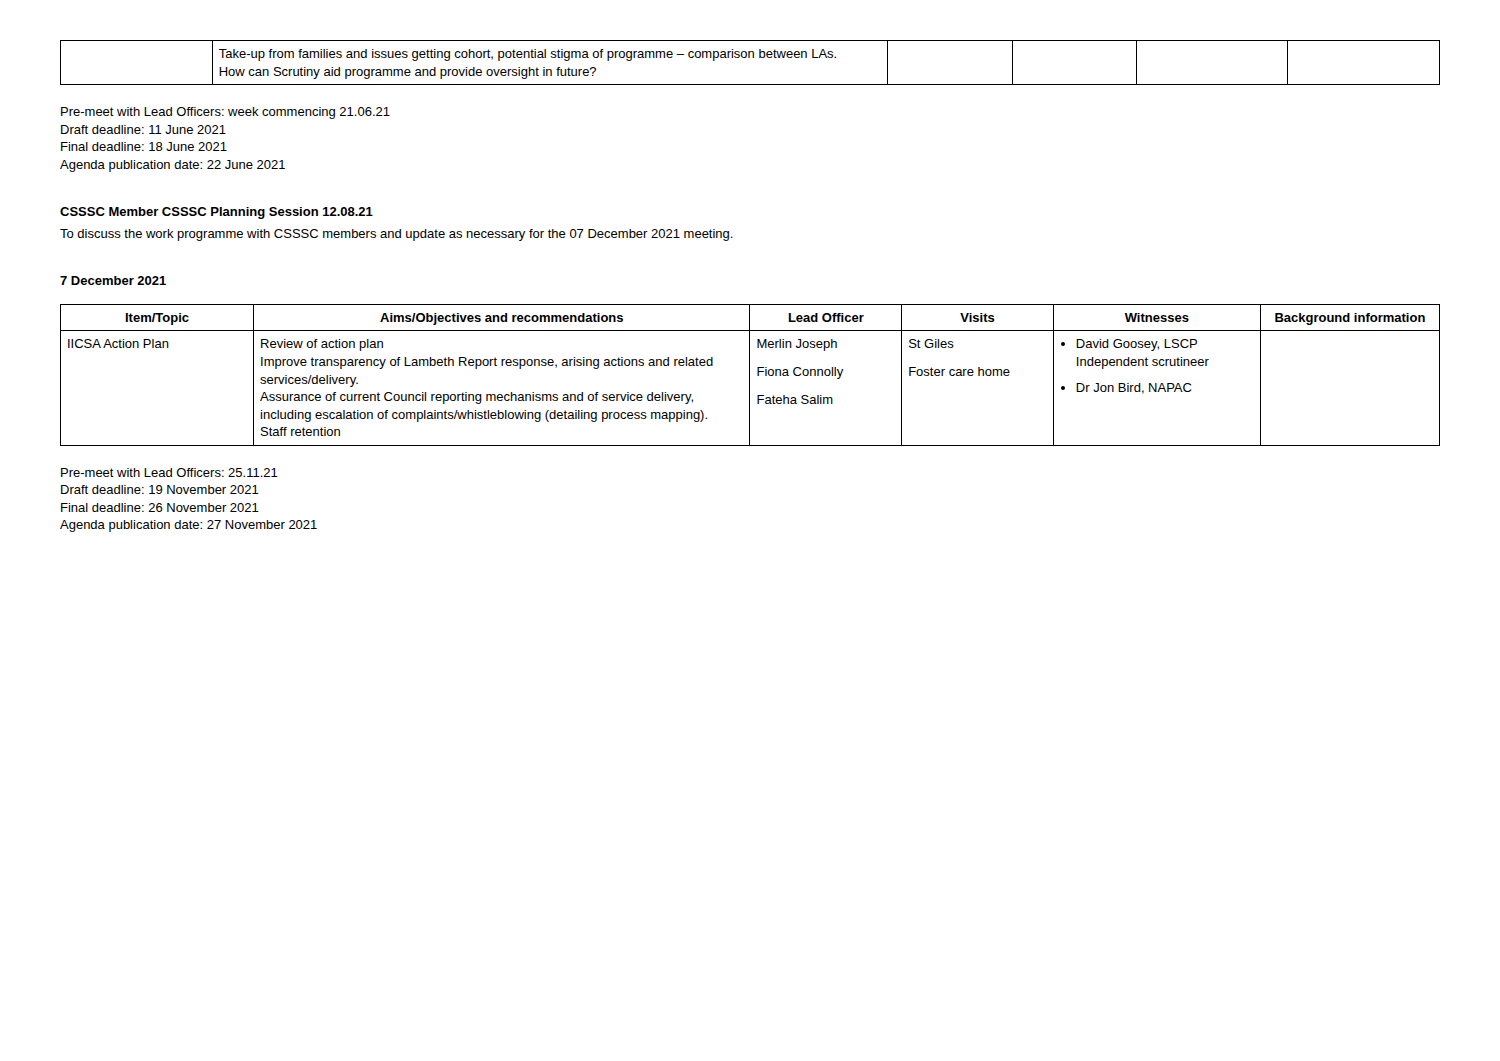| | Take-up from families and issues getting cohort, potential stigma of programme – comparison between LAs. How can Scrutiny aid programme and provide oversight in future? | | | | |
Pre-meet with Lead Officers: week commencing 21.06.21
Draft deadline: 11 June 2021
Final deadline: 18 June 2021
Agenda publication date: 22 June 2021
CSSSC Member CSSSC Planning Session 12.08.21
To discuss the work programme with CSSSC members and update as necessary for the 07 December 2021 meeting.
7 December 2021
| Item/Topic | Aims/Objectives and recommendations | Lead Officer | Visits | Witnesses | Background information |
| --- | --- | --- | --- | --- | --- |
| IICSA Action Plan | Review of action plan Improve transparency of Lambeth Report response, arising actions and related services/delivery. Assurance of current Council reporting mechanisms and of service delivery, including escalation of complaints/whistleblowing (detailing process mapping). Staff retention | Merlin Joseph Fiona Connolly Fateha Salim | St Giles Foster care home | David Goosey, LSCP Independent scrutineer Dr Jon Bird, NAPAC | |
Pre-meet with Lead Officers: 25.11.21
Draft deadline: 19 November 2021
Final deadline: 26 November 2021
Agenda publication date: 27 November 2021